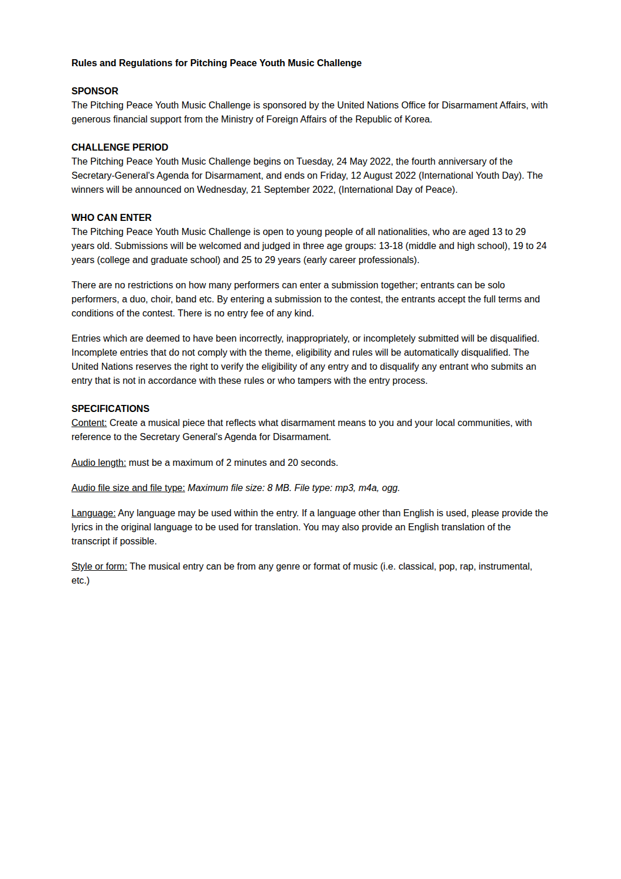Rules and Regulations for Pitching Peace Youth Music Challenge
SPONSOR
The Pitching Peace Youth Music Challenge is sponsored by the United Nations Office for Disarmament Affairs, with generous financial support from the Ministry of Foreign Affairs of the Republic of Korea.
CHALLENGE PERIOD
The Pitching Peace Youth Music Challenge begins on Tuesday, 24 May 2022, the fourth anniversary of the Secretary-General's Agenda for Disarmament, and ends on Friday, 12 August 2022 (International Youth Day). The winners will be announced on Wednesday, 21 September 2022, (International Day of Peace).
WHO CAN ENTER
The Pitching Peace Youth Music Challenge is open to young people of all nationalities, who are aged 13 to 29 years old. Submissions will be welcomed and judged in three age groups: 13-18 (middle and high school), 19 to 24 years (college and graduate school) and 25 to 29 years (early career professionals).
There are no restrictions on how many performers can enter a submission together; entrants can be solo performers, a duo, choir, band etc. By entering a submission to the contest, the entrants accept the full terms and conditions of the contest. There is no entry fee of any kind.
Entries which are deemed to have been incorrectly, inappropriately, or incompletely submitted will be disqualified. Incomplete entries that do not comply with the theme, eligibility and rules will be automatically disqualified. The United Nations reserves the right to verify the eligibility of any entry and to disqualify any entrant who submits an entry that is not in accordance with these rules or who tampers with the entry process.
SPECIFICATIONS
Content: Create a musical piece that reflects what disarmament means to you and your local communities, with reference to the Secretary General's Agenda for Disarmament.
Audio length: must be a maximum of 2 minutes and 20 seconds.
Audio file size and file type: Maximum file size: 8 MB. File type: mp3, m4a, ogg.
Language: Any language may be used within the entry. If a language other than English is used, please provide the lyrics in the original language to be used for translation. You may also provide an English translation of the transcript if possible.
Style or form: The musical entry can be from any genre or format of music (i.e. classical, pop, rap, instrumental, etc.)